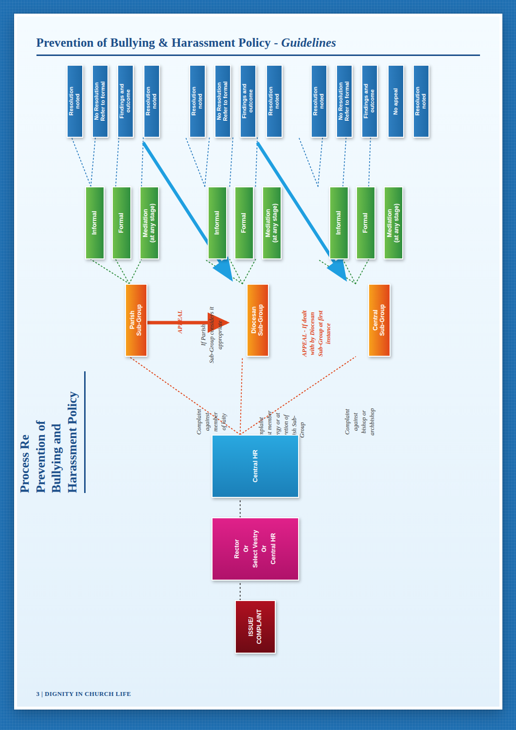Prevention of Bullying & Harassment Policy - Guidelines
Resolution noted
No Resolution Refer to formal
Findings and outcome
Resolution noted
Resolution noted
No Resolution Refer to formal
Findings and outcome
Resolution noted
Resolution noted
No Resolution Refer to formal
Findings and outcome
No appeal
Resolution noted
Informal
Formal
Mediation (at any stage)
Informal
Formal
Mediation (at any stage)
Informal
Formal
Mediation (at any stage)
Parish Sub-Group
Diocesan Sub-Group
Central Sub-Group
APPEAL
APPEAL - If dealt with by Diocesan Sub-Group at first instance
If Parish Sub-Group considers it appropriate
Complaint against member of laity
Complaint against member of clergy or at discretion of Parish Sub- Group
Complaint against bishop or archbishop
Central HR
Rector Or Select Vestry Or Central HR
ISSUE/ COMPLAINT
Process Re
Prevention of
Bullying and
Harassment Policy
3 | DIGNITY IN CHURCH LIFE